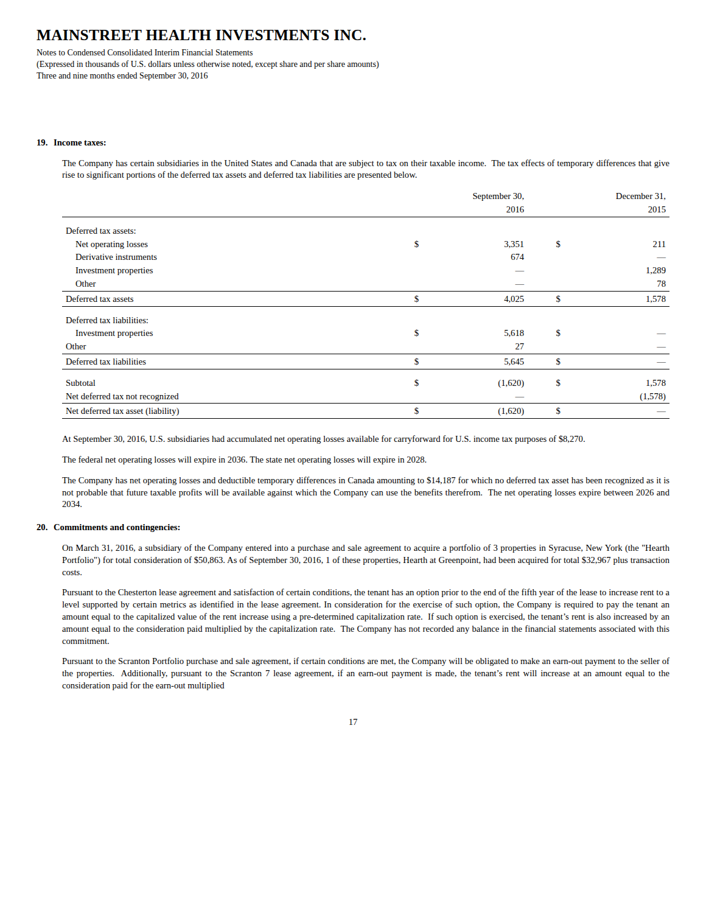MAINSTREET HEALTH INVESTMENTS INC.
Notes to Condensed Consolidated Interim Financial Statements
(Expressed in thousands of U.S. dollars unless otherwise noted, except share and per share amounts)
Three and nine months ended September 30, 2016
19. Income taxes:
The Company has certain subsidiaries in the United States and Canada that are subject to tax on their taxable income. The tax effects of temporary differences that give rise to significant portions of the deferred tax assets and deferred tax liabilities are presented below.
| | | September 30, | | | December 31, |
| | | 2016 | | | 2015 |
| Deferred tax assets: | | | | | |
| Net operating losses | $ | 3,351 | | $ | 211 |
| Derivative instruments | | 674 | | | — |
| Investment properties | | — | | | 1,289 |
| Other | | — | | | 78 |
| Deferred tax assets | $ | 4,025 | | $ | 1,578 |
| Deferred tax liabilities: | | | | | |
| Investment properties | $ | 5,618 | | $ | — |
| Other | | 27 | | | — |
| Deferred tax liabilities | $ | 5,645 | | $ | — |
| Subtotal | $ | (1,620) | | $ | 1,578 |
| Net deferred tax not recognized | | — | | | (1,578) |
| Net deferred tax asset (liability) | $ | (1,620) | | $ | — |
At September 30, 2016, U.S. subsidiaries had accumulated net operating losses available for carryforward for U.S. income tax purposes of $8,270.
The federal net operating losses will expire in 2036. The state net operating losses will expire in 2028.
The Company has net operating losses and deductible temporary differences in Canada amounting to $14,187 for which no deferred tax asset has been recognized as it is not probable that future taxable profits will be available against which the Company can use the benefits therefrom. The net operating losses expire between 2026 and 2034.
20. Commitments and contingencies:
On March 31, 2016, a subsidiary of the Company entered into a purchase and sale agreement to acquire a portfolio of 3 properties in Syracuse, New York (the "Hearth Portfolio") for total consideration of $50,863. As of September 30, 2016, 1 of these properties, Hearth at Greenpoint, had been acquired for total $32,967 plus transaction costs.
Pursuant to the Chesterton lease agreement and satisfaction of certain conditions, the tenant has an option prior to the end of the fifth year of the lease to increase rent to a level supported by certain metrics as identified in the lease agreement. In consideration for the exercise of such option, the Company is required to pay the tenant an amount equal to the capitalized value of the rent increase using a pre-determined capitalization rate. If such option is exercised, the tenant’s rent is also increased by an amount equal to the consideration paid multiplied by the capitalization rate. The Company has not recorded any balance in the financial statements associated with this commitment.
Pursuant to the Scranton Portfolio purchase and sale agreement, if certain conditions are met, the Company will be obligated to make an earn-out payment to the seller of the properties. Additionally, pursuant to the Scranton 7 lease agreement, if an earn-out payment is made, the tenant’s rent will increase at an amount equal to the consideration paid for the earn-out multiplied
17